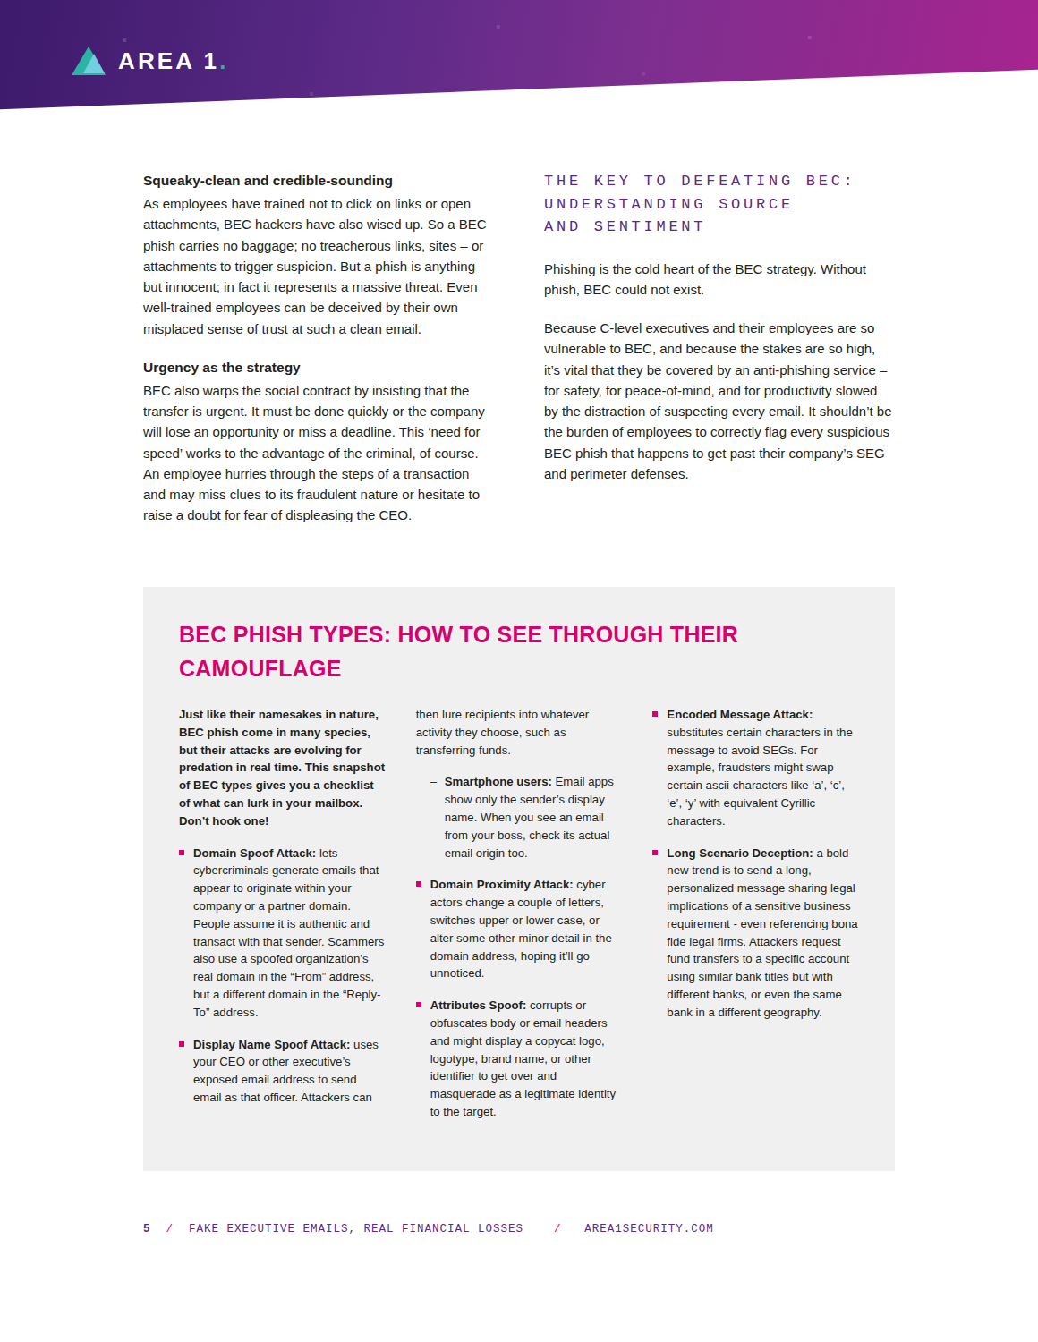AREA 1.
Squeaky-clean and credible-sounding
As employees have trained not to click on links or open attachments, BEC hackers have also wised up. So a BEC phish carries no baggage; no treacherous links, sites – or attachments to trigger suspicion. But a phish is anything but innocent; in fact it represents a massive threat. Even well-trained employees can be deceived by their own misplaced sense of trust at such a clean email.
Urgency as the strategy
BEC also warps the social contract by insisting that the transfer is urgent. It must be done quickly or the company will lose an opportunity or miss a deadline. This ‘need for speed’ works to the advantage of the criminal, of course. An employee hurries through the steps of a transaction and may miss clues to its fraudulent nature or hesitate to raise a doubt for fear of displeasing the CEO.
The key to defeating BEC:
Understanding source
and sentiment
Phishing is the cold heart of the BEC strategy. Without phish, BEC could not exist.
Because C-level executives and their employees are so vulnerable to BEC, and because the stakes are so high, it’s vital that they be covered by an anti-phishing service – for safety, for peace-of-mind, and for productivity slowed by the distraction of suspecting every email. It shouldn’t be the burden of employees to correctly flag every suspicious BEC phish that happens to get past their company’s SEG and perimeter defenses.
BEC PHISH TYPES: HOW TO SEE THROUGH THEIR CAMOUFLAGE
Just like their namesakes in nature, BEC phish come in many species, but their attacks are evolving for predation in real time. This snapshot of BEC types gives you a checklist of what can lurk in your mailbox. Don’t hook one!
Domain Spoof Attack: lets cybercriminals generate emails that appear to originate within your company or a partner domain. People assume it is authentic and transact with that sender. Scammers also use a spoofed organization’s real domain in the “From” address, but a different domain in the “Reply-To” address.
Display Name Spoof Attack: uses your CEO or other executive’s exposed email address to send email as that officer. Attackers can
then lure recipients into whatever activity they choose, such as transferring funds.
Smartphone users: Email apps show only the sender’s display name. When you see an email from your boss, check its actual email origin too.
Domain Proximity Attack: cyber actors change a couple of letters, switches upper or lower case, or alter some other minor detail in the domain address, hoping it’ll go unnoticed.
Attributes Spoof: corrupts or obfuscates body or email headers and might display a copycat logo, logotype, brand name, or other identifier to get over and masquerade as a legitimate identity to the target.
Encoded Message Attack: substitutes certain characters in the message to avoid SEGs. For example, fraudsters might swap certain ascii characters like ‘a’, ‘c’, ‘e’, ‘y’ with equivalent Cyrillic characters.
Long Scenario Deception: a bold new trend is to send a long, personalized message sharing legal implications of a sensitive business requirement - even referencing bona fide legal firms. Attackers request fund transfers to a specific account using similar bank titles but with different banks, or even the same bank in a different geography.
5 / FAKE EXECUTIVE EMAILS, REAL FINANCIAL LOSSES / AREA1SECURITY.COM